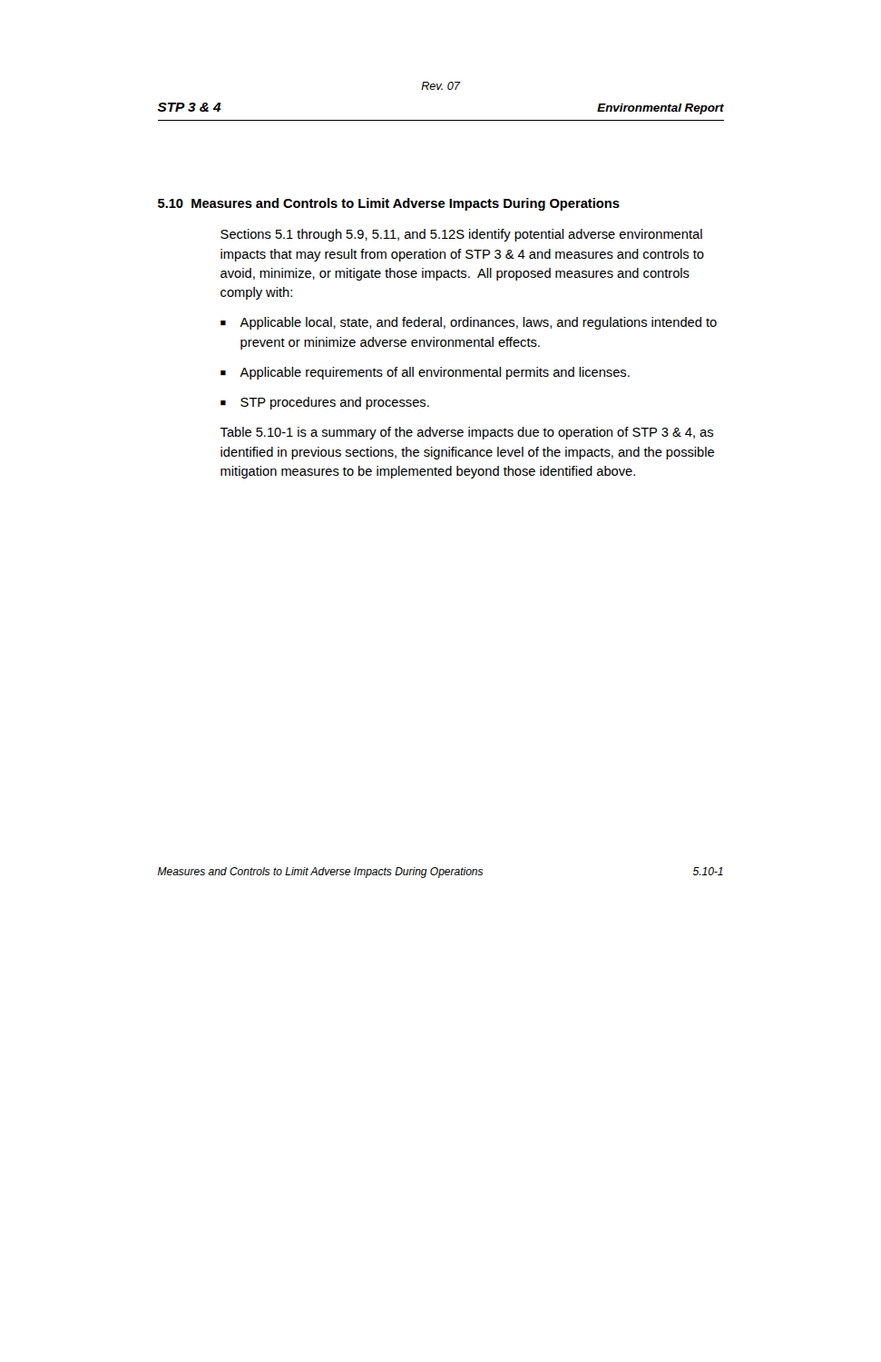Rev. 07
STP 3 & 4
Environmental Report
5.10 Measures and Controls to Limit Adverse Impacts During Operations
Sections 5.1 through 5.9, 5.11, and 5.12S identify potential adverse environmental impacts that may result from operation of STP 3 & 4 and measures and controls to avoid, minimize, or mitigate those impacts. All proposed measures and controls comply with:
Applicable local, state, and federal, ordinances, laws, and regulations intended to prevent or minimize adverse environmental effects.
Applicable requirements of all environmental permits and licenses.
STP procedures and processes.
Table 5.10-1 is a summary of the adverse impacts due to operation of STP 3 & 4, as identified in previous sections, the significance level of the impacts, and the possible mitigation measures to be implemented beyond those identified above.
Measures and Controls to Limit Adverse Impacts During Operations
5.10-1